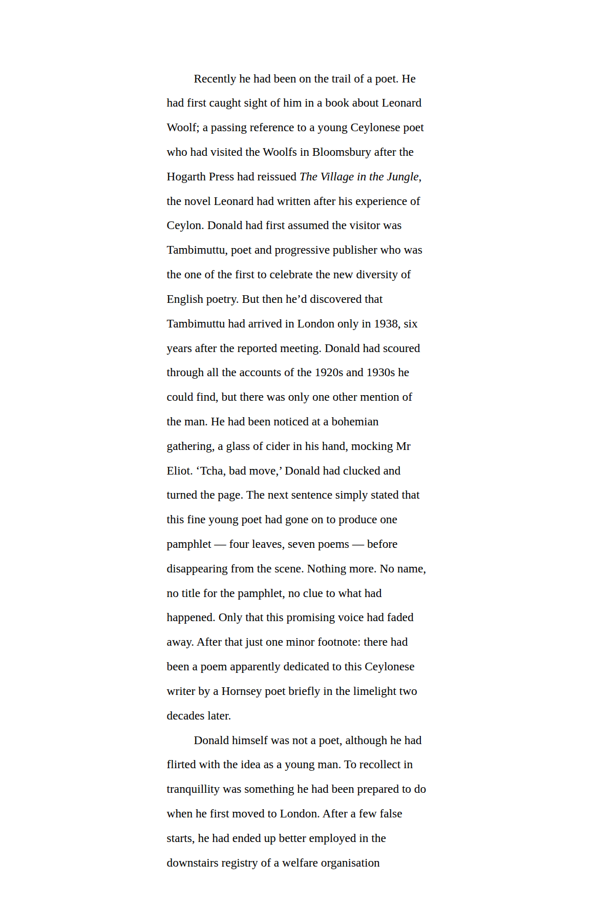Recently he had been on the trail of a poet. He had first caught sight of him in a book about Leonard Woolf; a passing reference to a young Ceylonese poet who had visited the Woolfs in Bloomsbury after the Hogarth Press had reissued The Village in the Jungle, the novel Leonard had written after his experience of Ceylon. Donald had first assumed the visitor was Tambimuttu, poet and progressive publisher who was the one of the first to celebrate the new diversity of English poetry. But then he’d discovered that Tambimuttu had arrived in London only in 1938, six years after the reported meeting. Donald had scoured through all the accounts of the 1920s and 1930s he could find, but there was only one other mention of the man. He had been noticed at a bohemian gathering, a glass of cider in his hand, mocking Mr Eliot. ‘Tcha, bad move,’ Donald had clucked and turned the page. The next sentence simply stated that this fine young poet had gone on to produce one pamphlet — four leaves, seven poems — before disappearing from the scene. Nothing more. No name, no title for the pamphlet, no clue to what had happened. Only that this promising voice had faded away. After that just one minor footnote: there had been a poem apparently dedicated to this Ceylonese writer by a Hornsey poet briefly in the limelight two decades later.
Donald himself was not a poet, although he had flirted with the idea as a young man. To recollect in tranquillity was something he had been prepared to do when he first moved to London. After a few false starts, he had ended up better employed in the downstairs registry of a welfare organisation